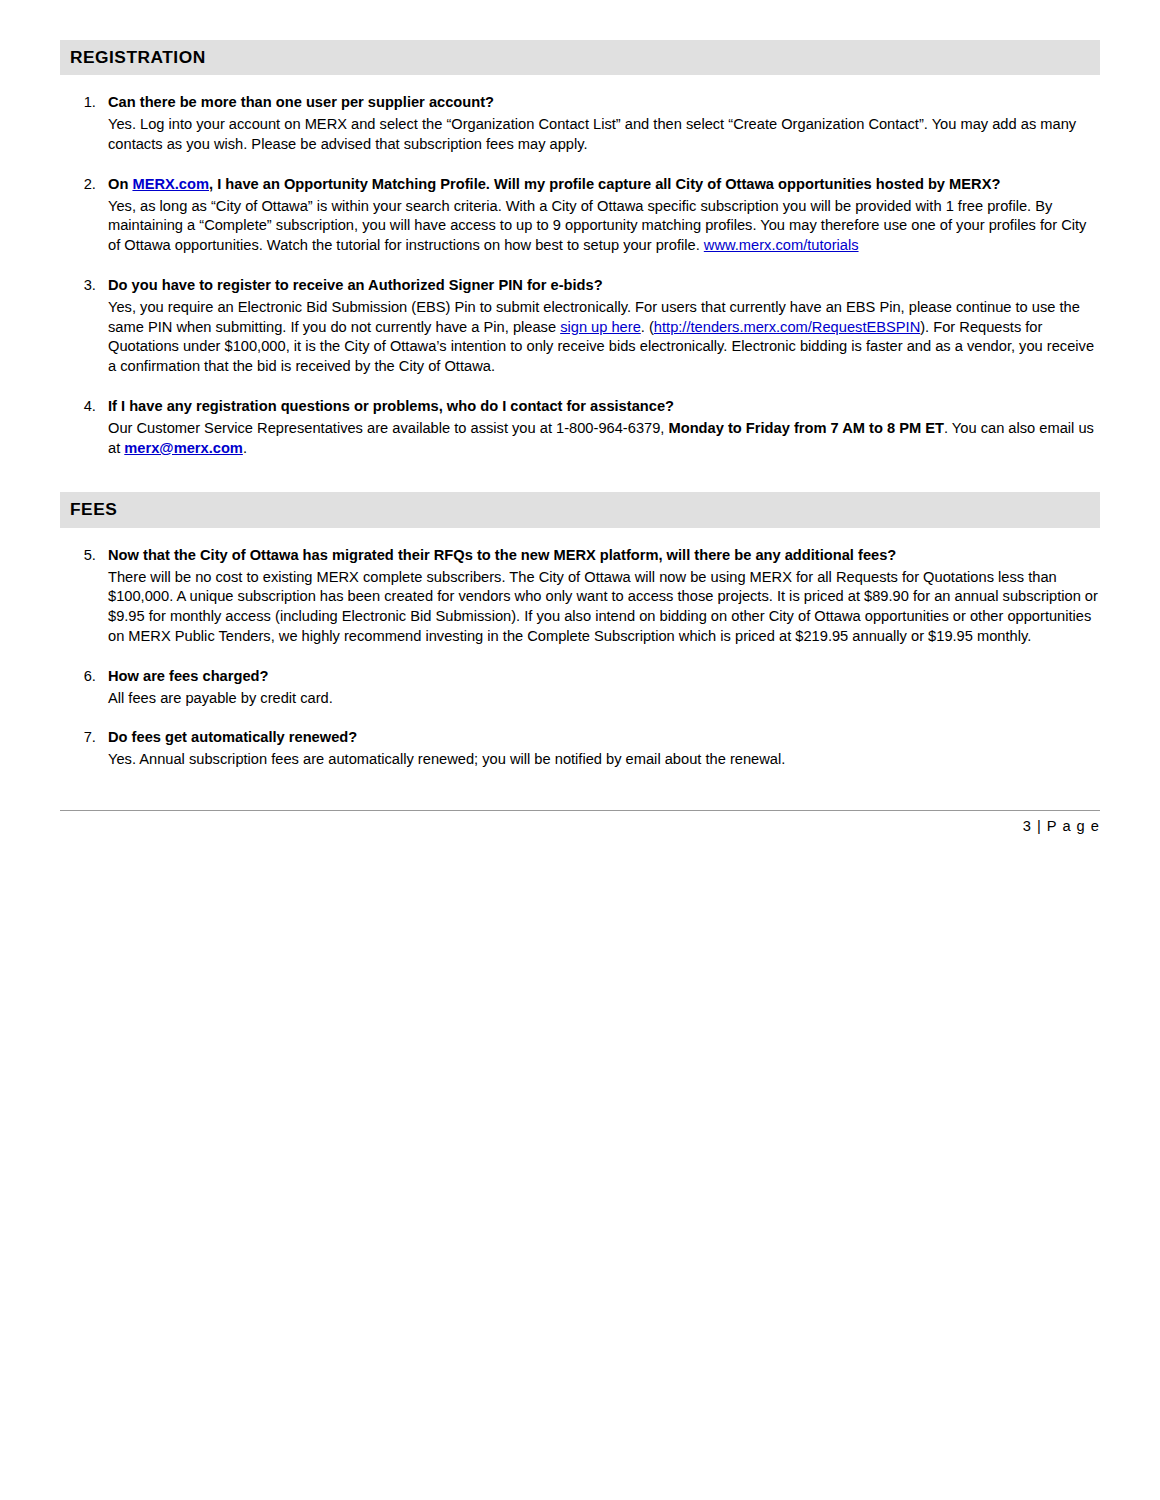REGISTRATION
Can there be more than one user per supplier account? Yes. Log into your account on MERX and select the “Organization Contact List” and then select “Create Organization Contact”. You may add as many contacts as you wish. Please be advised that subscription fees may apply.
On MERX.com, I have an Opportunity Matching Profile. Will my profile capture all City of Ottawa opportunities hosted by MERX? Yes, as long as “City of Ottawa” is within your search criteria. With a City of Ottawa specific subscription you will be provided with 1 free profile. By maintaining a “Complete” subscription, you will have access to up to 9 opportunity matching profiles. You may therefore use one of your profiles for City of Ottawa opportunities. Watch the tutorial for instructions on how best to setup your profile. www.merx.com/tutorials
Do you have to register to receive an Authorized Signer PIN for e-bids? Yes, you require an Electronic Bid Submission (EBS) Pin to submit electronically. For users that currently have an EBS Pin, please continue to use the same PIN when submitting. If you do not currently have a Pin, please sign up here. (http://tenders.merx.com/RequestEBSPIN). For Requests for Quotations under $100,000, it is the City of Ottawa’s intention to only receive bids electronically. Electronic bidding is faster and as a vendor, you receive a confirmation that the bid is received by the City of Ottawa.
If I have any registration questions or problems, who do I contact for assistance? Our Customer Service Representatives are available to assist you at 1-800-964-6379, Monday to Friday from 7 AM to 8 PM ET. You can also email us at merx@merx.com.
FEES
Now that the City of Ottawa has migrated their RFQs to the new MERX platform, will there be any additional fees? There will be no cost to existing MERX complete subscribers. The City of Ottawa will now be using MERX for all Requests for Quotations less than $100,000. A unique subscription has been created for vendors who only want to access those projects. It is priced at $89.90 for an annual subscription or $9.95 for monthly access (including Electronic Bid Submission). If you also intend on bidding on other City of Ottawa opportunities or other opportunities on MERX Public Tenders, we highly recommend investing in the Complete Subscription which is priced at $219.95 annually or $19.95 monthly.
How are fees charged? All fees are payable by credit card.
Do fees get automatically renewed? Yes. Annual subscription fees are automatically renewed; you will be notified by email about the renewal.
3 | P a g e